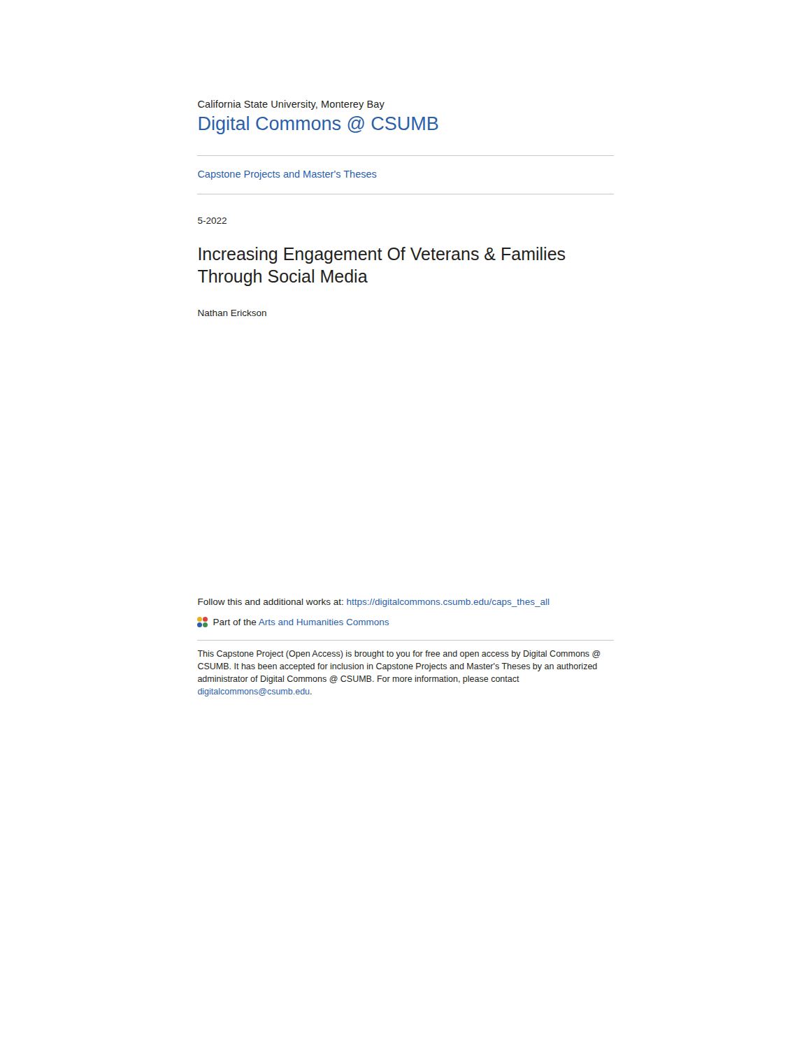California State University, Monterey Bay
Digital Commons @ CSUMB
Capstone Projects and Master's Theses
5-2022
Increasing Engagement Of Veterans & Families Through Social Media
Nathan Erickson
Follow this and additional works at: https://digitalcommons.csumb.edu/caps_thes_all
Part of the Arts and Humanities Commons
This Capstone Project (Open Access) is brought to you for free and open access by Digital Commons @ CSUMB. It has been accepted for inclusion in Capstone Projects and Master's Theses by an authorized administrator of Digital Commons @ CSUMB. For more information, please contact digitalcommons@csumb.edu.